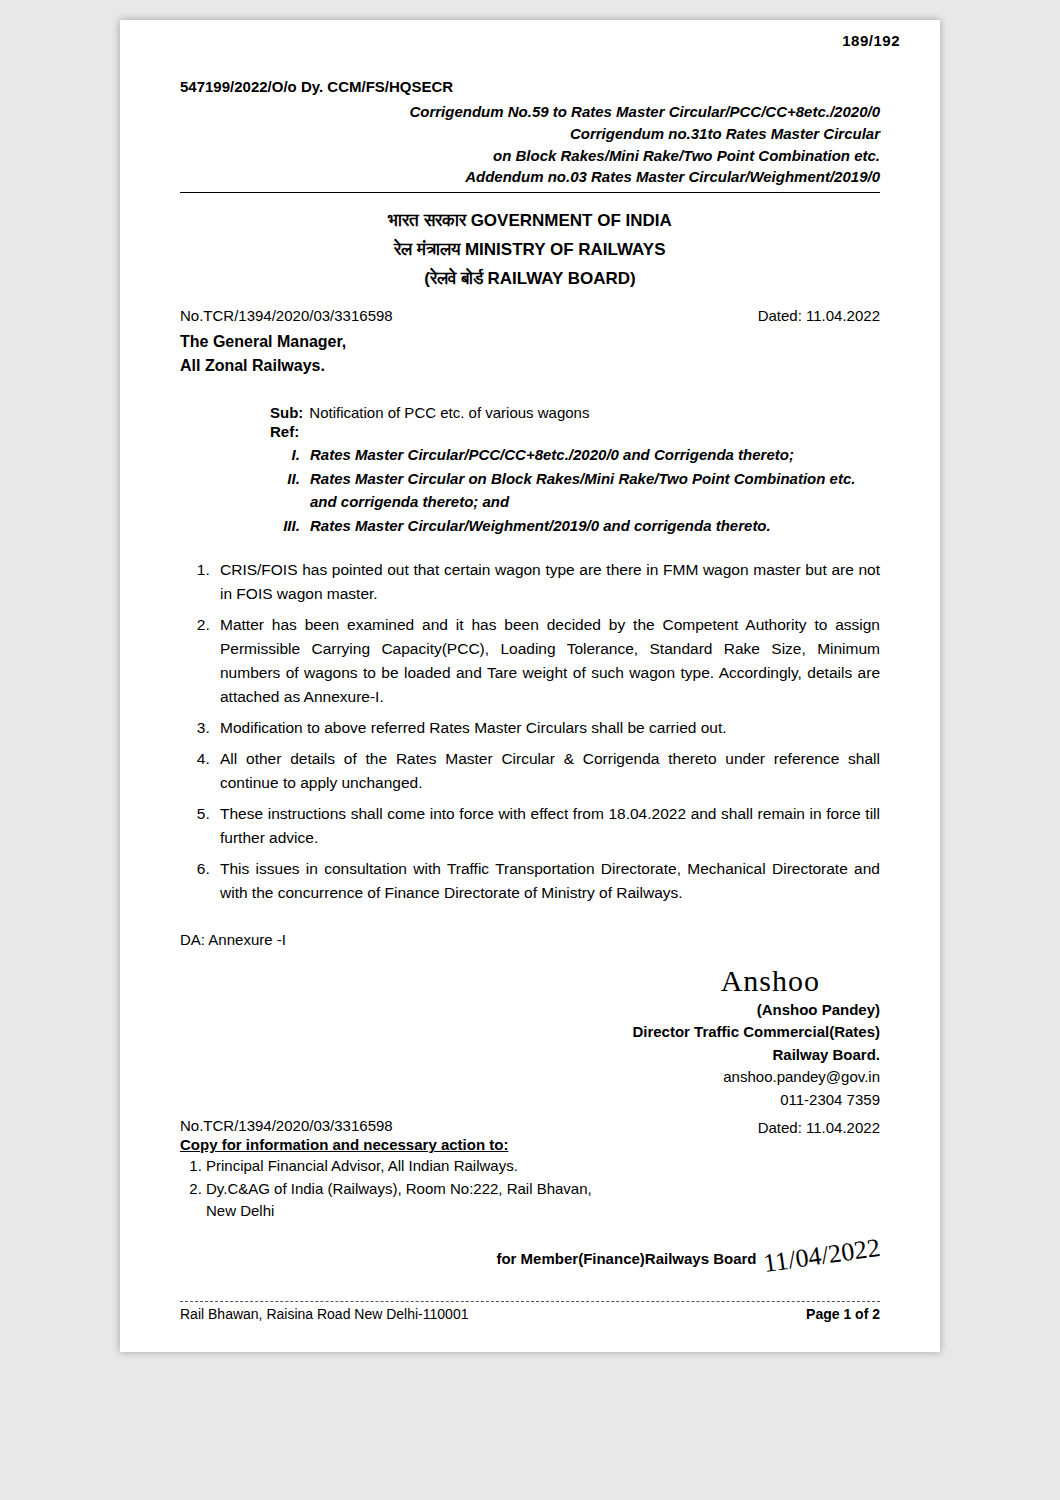189/192
547199/2022/O/o Dy. CCM/FS/HQSECR
Corrigendum No.59 to Rates Master Circular/PCC/CC+8etc./2020/0
Corrigendum no.31to Rates Master Circular
on Block Rakes/Mini Rake/Two Point Combination etc.
Addendum no.03 Rates Master Circular/Weighment/2019/0
भारत सरकार GOVERNMENT OF INDIA
रेल मंत्रालय MINISTRY OF RAILWAYS
(रेलवे बोर्ड RAILWAY BOARD)
No.TCR/1394/2020/03/3316598
Dated: 11.04.2022
The General Manager,
All Zonal Railways.
| Sub: | Notification of PCC etc. of various wagons |
| Ref: | |
Rates Master Circular/PCC/CC+8etc./2020/0 and Corrigenda thereto;
Rates Master Circular on Block Rakes/Mini Rake/Two Point Combination etc. and corrigenda thereto; and
Rates Master Circular/Weighment/2019/0 and corrigenda thereto.
CRIS/FOIS has pointed out that certain wagon type are there in FMM wagon master but are not in FOIS wagon master.
Matter has been examined and it has been decided by the Competent Authority to assign Permissible Carrying Capacity(PCC), Loading Tolerance, Standard Rake Size, Minimum numbers of wagons to be loaded and Tare weight of such wagon type. Accordingly, details are attached as Annexure-I.
Modification to above referred Rates Master Circulars shall be carried out.
All other details of the Rates Master Circular & Corrigenda thereto under reference shall continue to apply unchanged.
These instructions shall come into force with effect from 18.04.2022 and shall remain in force till further advice.
This issues in consultation with Traffic Transportation Directorate, Mechanical Directorate and with the concurrence of Finance Directorate of Ministry of Railways.
DA: Annexure -I
Anshoo
(Anshoo Pandey)
Director Traffic Commercial(Rates)
Railway Board.
anshoo.pandey@gov.in
011-2304 7359
No.TCR/1394/2020/03/3316598
Copy for information and necessary action to:
Principal Financial Advisor, All Indian Railways.
Dy.C&AG of India (Railways), Room No:222, Rail Bhavan, New Delhi
Dated: 11.04.2022
for Member(Finance)Railways Board11/04/2022
Rail Bhawan, Raisina Road New Delhi-110001
Page 1 of 2